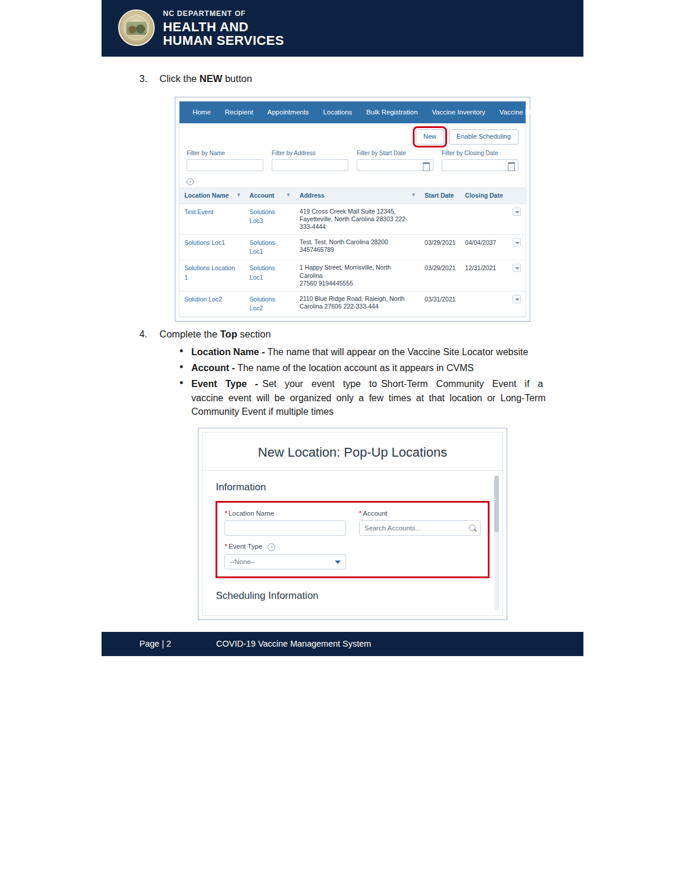NC Department of
Health and
Human Services
Click the NEW button
Home Recipient Appointments Locations Bulk Registration Vaccine Inventory Vaccine Marketplace Shipments More
New Enable Scheduling
Filter by Name
Filter by Address
Filter by Start Date
Filter by Closing Date
i
| Location Name ▾ | Account ▾ | Address ▾ | Start Date | Closing Date | |
| --- | --- | --- | --- | --- | --- |
| Test Event | Solutions Loc3 | 419 Cross Creek Mall Suite 12345, Fayetteville, North Carolina 28303 222- 333-4444 | | | |
| Solutions Loc1 | Solutions Loc1 | Test, Test, North Carolina 28200 3457465789 | 03/29/2021 | 04/04/2037 | |
| Solutions Location 1 | Solutions Loc1 | 1 Happy Street, Morrisville, North Carolina 27560 9194445555 | 03/29/2021 | 12/31/2021 | |
| Solution Loc2 | Solutions Loc2 | 2110 Blue Ridge Road, Raleigh, North Carolina 27606 222-333-444 | 03/31/2021 | | |
Complete the Top section
Location Name - The name that will appear on the Vaccine Site Locator website
Account - The name of the location account as it appears in CVMS
Event Type - Set your event type to Short-Term Community Event if a vaccine event will be organized only a few times at that location or Long-Term Community Event if multiple times
New Location: Pop-Up Locations
Information
*Location Name
*Account
Search Accounts...
*Event Type i
--None--
Scheduling Information
Page | 2
COVID-19 Vaccine Management System